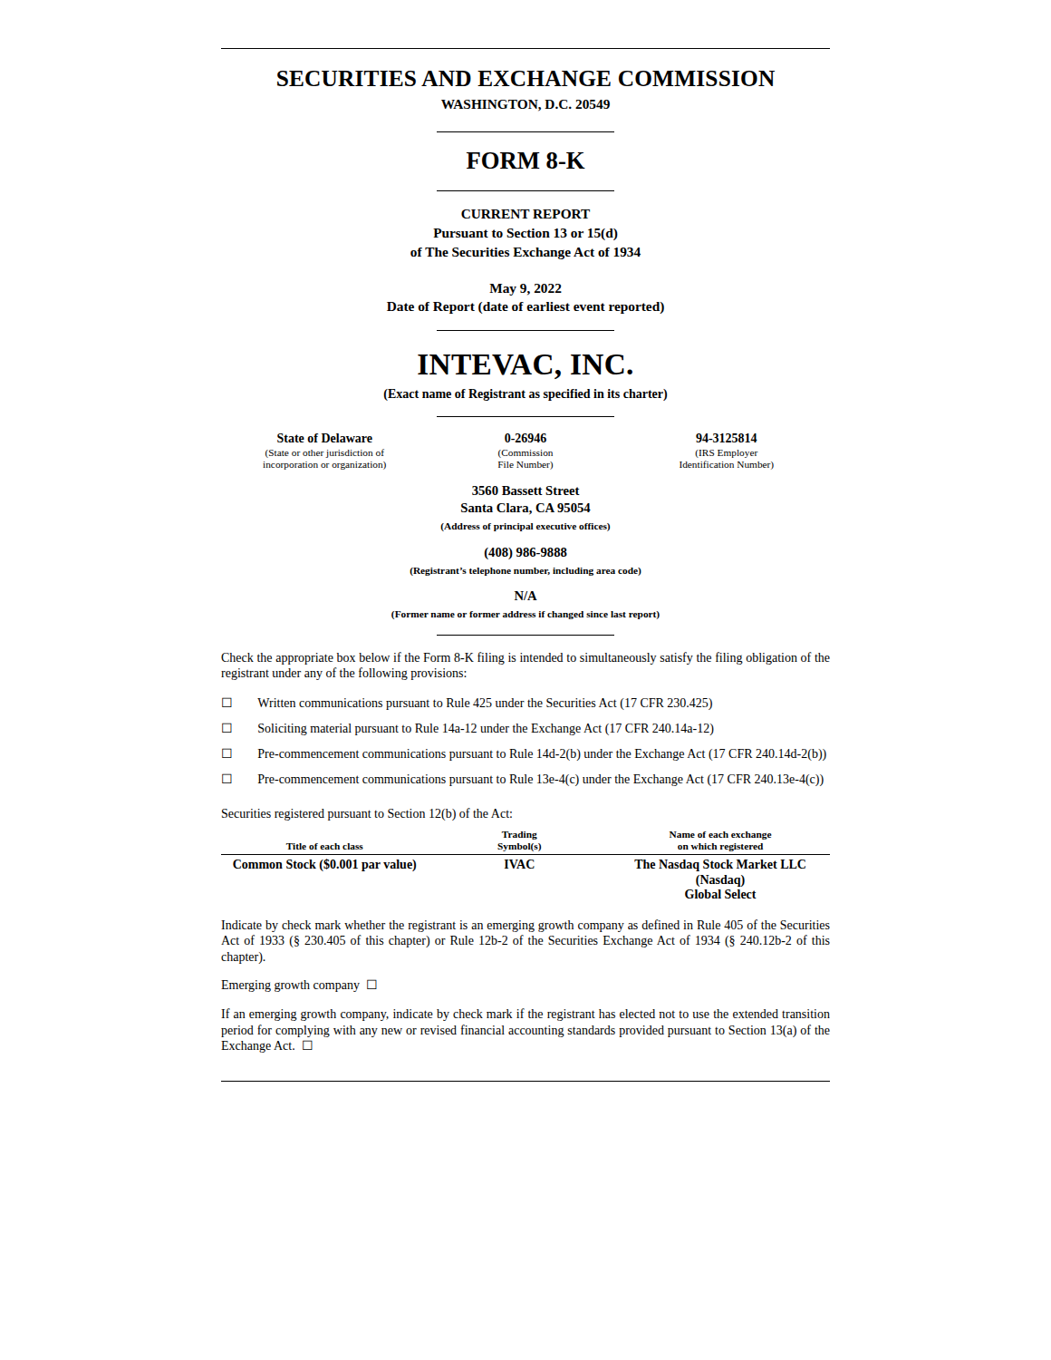SECURITIES AND EXCHANGE COMMISSION
WASHINGTON, D.C. 20549
FORM 8-K
CURRENT REPORT
Pursuant to Section 13 or 15(d)
of The Securities Exchange Act of 1934
May 9, 2022
Date of Report (date of earliest event reported)
INTEVAC, INC.
(Exact name of Registrant as specified in its charter)
| State of Delaware (State or other jurisdiction of incorporation or organization) | 0-26946 (Commission File Number) | 94-3125814 (IRS Employer Identification Number) |
3560 Bassett Street
Santa Clara, CA 95054
(Address of principal executive offices)
(408) 986-9888
(Registrant’s telephone number, including area code)
N/A
(Former name or former address if changed since last report)
Check the appropriate box below if the Form 8-K filing is intended to simultaneously satisfy the filing obligation of the registrant under any of the following provisions:
| ☐ | Written communications pursuant to Rule 425 under the Securities Act (17 CFR 230.425) |
| ☐ | Soliciting material pursuant to Rule 14a-12 under the Exchange Act (17 CFR 240.14a-12) |
| ☐ | Pre-commencement communications pursuant to Rule 14d-2(b) under the Exchange Act (17 CFR 240.14d-2(b)) |
| ☐ | Pre-commencement communications pursuant to Rule 13e-4(c) under the Exchange Act (17 CFR 240.13e-4(c)) |
Securities registered pursuant to Section 12(b) of the Act:
| Title of each class | Trading Symbol(s) | Name of each exchange on which registered |
| --- | --- | --- |
| Common Stock ($0.001 par value) | IVAC | The Nasdaq Stock Market LLC (Nasdaq) Global Select |
Indicate by check mark whether the registrant is an emerging growth company as defined in Rule 405 of the Securities Act of 1933 (§ 230.405 of this chapter) or Rule 12b-2 of the Securities Exchange Act of 1934 (§ 240.12b-2 of this chapter).
Emerging growth company ☐
If an emerging growth company, indicate by check mark if the registrant has elected not to use the extended transition period for complying with any new or revised financial accounting standards provided pursuant to Section 13(a) of the Exchange Act. ☐